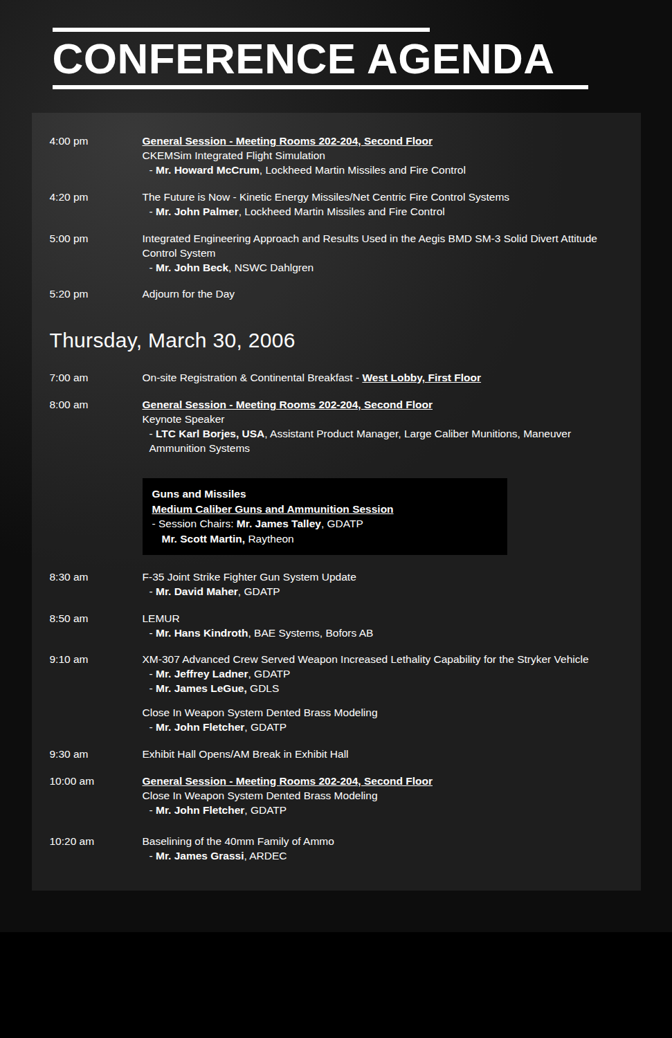Conference Agenda
| 4:00 pm | General Session - Meeting Rooms 202-204, Second Floor CKEMSim Integrated Flight Simulation - Mr. Howard McCrum , Lockheed Martin Missiles and Fire Control |
| 4:20 pm | The Future is Now - Kinetic Energy Missiles/Net Centric Fire Control Systems - Mr. John Palmer , Lockheed Martin Missiles and Fire Control |
| 5:00 pm | Integrated Engineering Approach and Results Used in the Aegis BMD SM-3 Solid Divert Attitude Control System - Mr. John Beck , NSWC Dahlgren |
| 5:20 pm | Adjourn for the Day |
Thursday, March 30, 2006
| 7:00 am | On-site Registration & Continental Breakfast - West Lobby, First Floor |
| 8:00 am | General Session - Meeting Rooms 202-204, Second Floor Keynote Speaker - LTC Karl Borjes, USA , Assistant Product Manager, Large Caliber Munitions, Maneuver Ammunition Systems |
| | Guns and Missiles Medium Caliber Guns and Ammunition Session - Session Chairs: Mr. James Talley , GDATP Mr. Scott Martin, Raytheon |
| 8:30 am | F-35 Joint Strike Fighter Gun System Update - Mr. David Maher , GDATP |
| 8:50 am | LEMUR - Mr. Hans Kindroth , BAE Systems, Bofors AB |
| 9:10 am | XM-307 Advanced Crew Served Weapon Increased Lethality Capability for the Stryker Vehicle - Mr. Jeffrey Ladner , GDATP - Mr. James LeGue, GDLS Close In Weapon System Dented Brass Modeling - Mr. John Fletcher , GDATP |
| 9:30 am | Exhibit Hall Opens/AM Break in Exhibit Hall |
| 10:00 am | General Session - Meeting Rooms 202-204, Second Floor Close In Weapon System Dented Brass Modeling - Mr. John Fletcher , GDATP |
| 10:20 am | Baselining of the 40mm Family of Ammo - Mr. James Grassi , ARDEC |